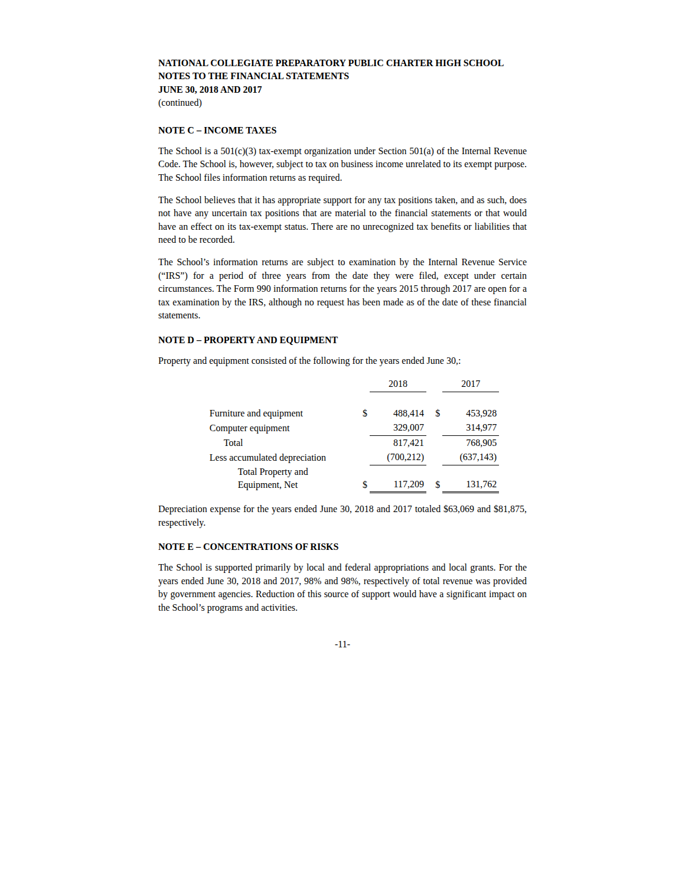NATIONAL COLLEGIATE PREPARATORY PUBLIC CHARTER HIGH SCHOOL
NOTES TO THE FINANCIAL STATEMENTS
JUNE 30, 2018 AND 2017
(continued)
NOTE C – INCOME TAXES
The School is a 501(c)(3) tax-exempt organization under Section 501(a) of the Internal Revenue Code. The School is, however, subject to tax on business income unrelated to its exempt purpose. The School files information returns as required.
The School believes that it has appropriate support for any tax positions taken, and as such, does not have any uncertain tax positions that are material to the financial statements or that would have an effect on its tax-exempt status. There are no unrecognized tax benefits or liabilities that need to be recorded.
The School’s information returns are subject to examination by the Internal Revenue Service (“IRS”) for a period of three years from the date they were filed, except under certain circumstances. The Form 990 information returns for the years 2015 through 2017 are open for a tax examination by the IRS, although no request has been made as of the date of these financial statements.
NOTE D – PROPERTY AND EQUIPMENT
Property and equipment consisted of the following for the years ended June 30,:
| | | 2018 | | 2017 |
| Furniture and equipment | $ | 488,414 | $ | 453,928 |
| Computer equipment | | 329,007 | | 314,977 |
| Total | | 817,421 | | 768,905 |
| Less accumulated depreciation | | (700,212) | | (637,143) |
| Total Property and Equipment, Net | $ | 117,209 | $ | 131,762 |
Depreciation expense for the years ended June 30, 2018 and 2017 totaled $63,069 and $81,875, respectively.
NOTE E – CONCENTRATIONS OF RISKS
The School is supported primarily by local and federal appropriations and local grants. For the years ended June 30, 2018 and 2017, 98% and 98%, respectively of total revenue was provided by government agencies. Reduction of this source of support would have a significant impact on the School’s programs and activities.
-11-